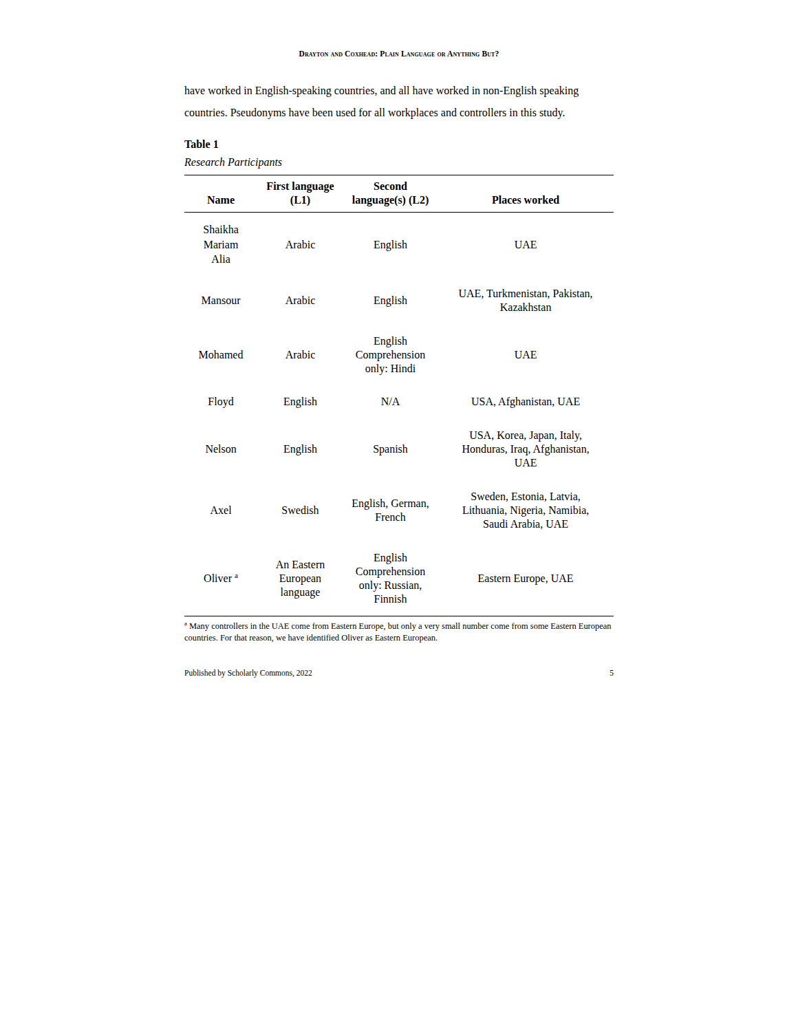Drayton and Coxhead: Plain Language or Anything But?
have worked in English-speaking countries, and all have worked in non-English speaking countries. Pseudonyms have been used for all workplaces and controllers in this study.
Table 1
Research Participants
| Name | First language (L1) | Second language(s) (L2) | Places worked |
| --- | --- | --- | --- |
| Shaikha Mariam Alia | Arabic | English | UAE |
| Mansour | Arabic | English | UAE, Turkmenistan, Pakistan, Kazakhstan |
| Mohamed | Arabic | English Comprehension only: Hindi | UAE |
| Floyd | English | N/A | USA, Afghanistan, UAE |
| Nelson | English | Spanish | USA, Korea, Japan, Italy, Honduras, Iraq, Afghanistan, UAE |
| Axel | Swedish | English, German, French | Sweden, Estonia, Latvia, Lithuania, Nigeria, Namibia, Saudi Arabia, UAE |
| Oliver a | An Eastern European language | English Comprehension only: Russian, Finnish | Eastern Europe, UAE |
a Many controllers in the UAE come from Eastern Europe, but only a very small number come from some Eastern European countries. For that reason, we have identified Oliver as Eastern European.
Published by Scholarly Commons, 2022
5